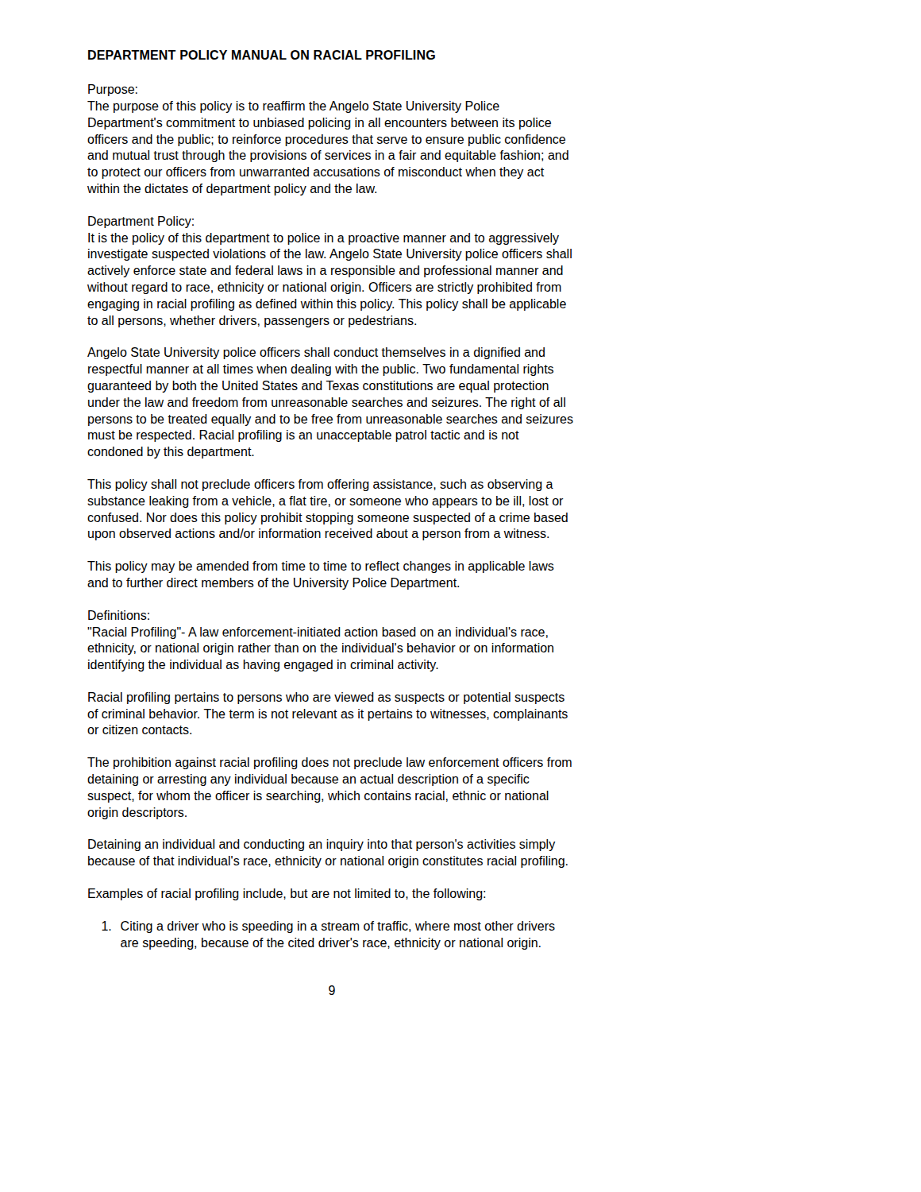DEPARTMENT POLICY MANUAL ON RACIAL PROFILING
Purpose:
The purpose of this policy is to reaffirm the Angelo State University Police Department's commitment to unbiased policing in all encounters between its police officers and the public; to reinforce procedures that serve to ensure public confidence and mutual trust through the provisions of services in a fair and equitable fashion; and to protect our officers from unwarranted accusations of misconduct when they act within the dictates of department policy and the law.
Department Policy:
It is the policy of this department to police in a proactive manner and to aggressively investigate suspected violations of the law. Angelo State University police officers shall actively enforce state and federal laws in a responsible and professional manner and without regard to race, ethnicity or national origin. Officers are strictly prohibited from engaging in racial profiling as defined within this policy. This policy shall be applicable to all persons, whether drivers, passengers or pedestrians.
Angelo State University police officers shall conduct themselves in a dignified and respectful manner at all times when dealing with the public. Two fundamental rights guaranteed by both the United States and Texas constitutions are equal protection under the law and freedom from unreasonable searches and seizures. The right of all persons to be treated equally and to be free from unreasonable searches and seizures must be respected. Racial profiling is an unacceptable patrol tactic and is not condoned by this department.
This policy shall not preclude officers from offering assistance, such as observing a substance leaking from a vehicle, a flat tire, or someone who appears to be ill, lost or confused. Nor does this policy prohibit stopping someone suspected of a crime based upon observed actions and/or information received about a person from a witness.
This policy may be amended from time to time to reflect changes in applicable laws and to further direct members of the University Police Department.
Definitions:
"Racial Profiling"- A law enforcement-initiated action based on an individual's race, ethnicity, or national origin rather than on the individual's behavior or on information identifying the individual as having engaged in criminal activity.
Racial profiling pertains to persons who are viewed as suspects or potential suspects of criminal behavior. The term is not relevant as it pertains to witnesses, complainants or citizen contacts.
The prohibition against racial profiling does not preclude law enforcement officers from detaining or arresting any individual because an actual description of a specific suspect, for whom the officer is searching, which contains racial, ethnic or national origin descriptors.
Detaining an individual and conducting an inquiry into that person's activities simply because of that individual's race, ethnicity or national origin constitutes racial profiling.
Examples of racial profiling include, but are not limited to, the following:
Citing a driver who is speeding in a stream of traffic, where most other drivers are speeding, because of the cited driver's race, ethnicity or national origin.
9